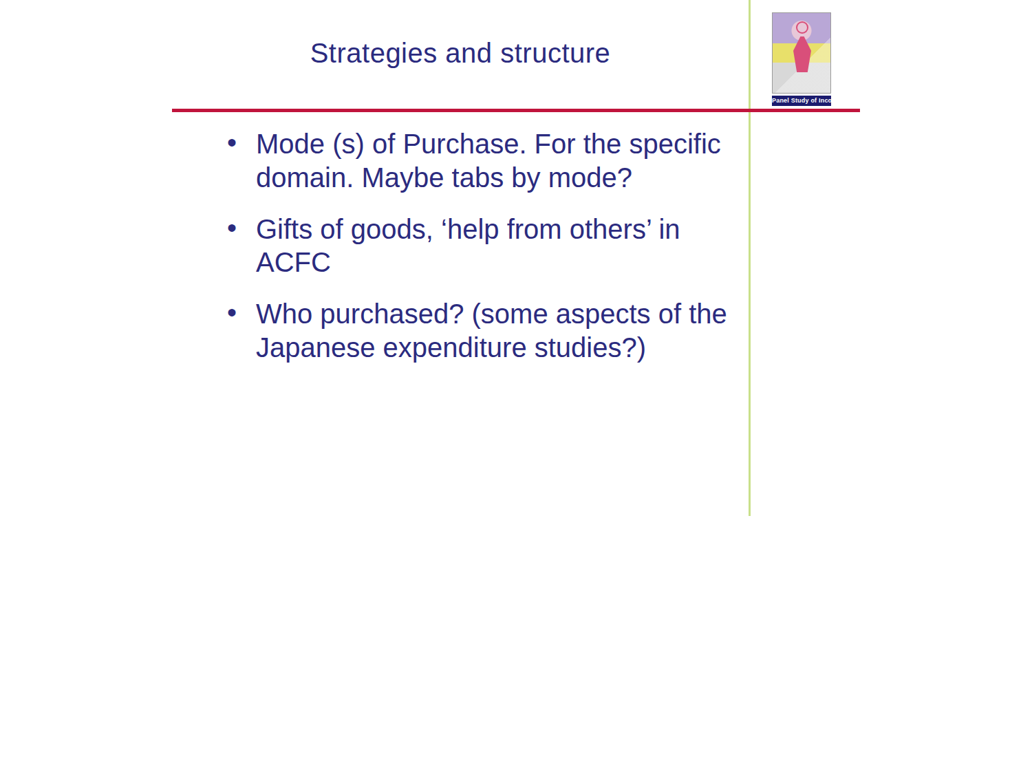Strategies and structure
Panel Study of Income Dynamics
Mode (s) of Purchase. For the specific domain. Maybe tabs by mode?
Gifts of goods, ‘help from others’ in ACFC
Who purchased? (some aspects of the Japanese expenditure studies?)